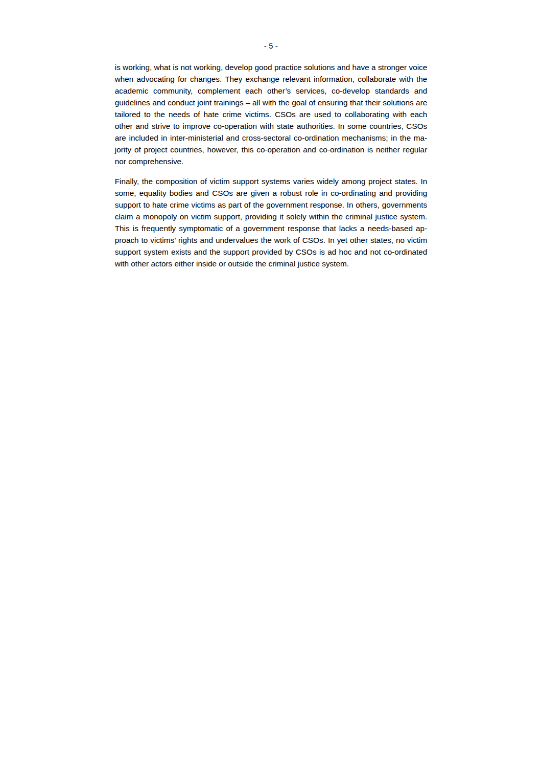- 5 -
is working, what is not working, develop good practice solutions and have a stronger voice when advocating for changes. They exchange relevant information, collaborate with the academic community, complement each other’s services, co-develop standards and guidelines and conduct joint trainings – all with the goal of ensuring that their solutions are tailored to the needs of hate crime victims. CSOs are used to collaborating with each other and strive to improve co-operation with state authorities. In some countries, CSOs are included in inter-ministerial and cross-sectoral co-ordination mechanisms; in the majority of project countries, however, this co-operation and co-ordination is neither regular nor comprehensive.
Finally, the composition of victim support systems varies widely among project states. In some, equality bodies and CSOs are given a robust role in co-ordinating and providing support to hate crime victims as part of the government response. In others, governments claim a monopoly on victim support, providing it solely within the criminal justice system. This is frequently symptomatic of a government response that lacks a needs-based approach to victims’ rights and undervalues the work of CSOs. In yet other states, no victim support system exists and the support provided by CSOs is ad hoc and not co-ordinated with other actors either inside or outside the criminal justice system.